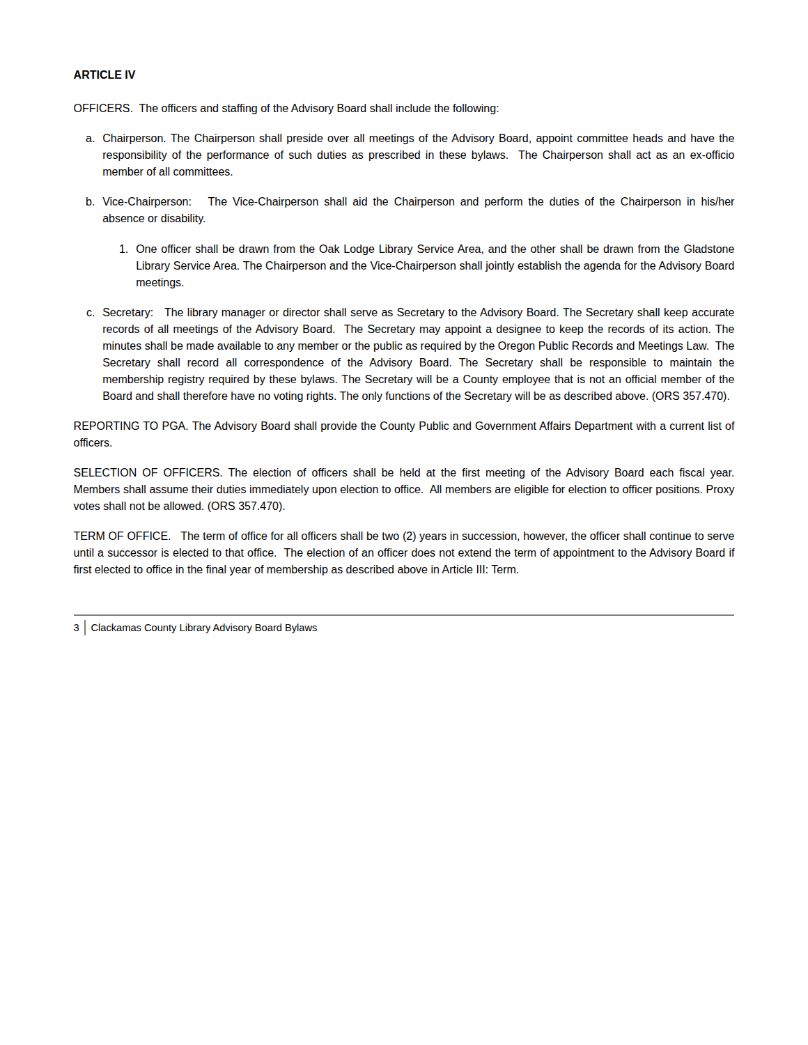ARTICLE IV
OFFICERS. The officers and staffing of the Advisory Board shall include the following:
Chairperson. The Chairperson shall preside over all meetings of the Advisory Board, appoint committee heads and have the responsibility of the performance of such duties as prescribed in these bylaws. The Chairperson shall act as an ex-officio member of all committees.
Vice-Chairperson: The Vice-Chairperson shall aid the Chairperson and perform the duties of the Chairperson in his/her absence or disability.
One officer shall be drawn from the Oak Lodge Library Service Area, and the other shall be drawn from the Gladstone Library Service Area. The Chairperson and the Vice-Chairperson shall jointly establish the agenda for the Advisory Board meetings.
Secretary: The library manager or director shall serve as Secretary to the Advisory Board. The Secretary shall keep accurate records of all meetings of the Advisory Board. The Secretary may appoint a designee to keep the records of its action. The minutes shall be made available to any member or the public as required by the Oregon Public Records and Meetings Law. The Secretary shall record all correspondence of the Advisory Board. The Secretary shall be responsible to maintain the membership registry required by these bylaws. The Secretary will be a County employee that is not an official member of the Board and shall therefore have no voting rights. The only functions of the Secretary will be as described above. (ORS 357.470).
REPORTING TO PGA. The Advisory Board shall provide the County Public and Government Affairs Department with a current list of officers.
SELECTION OF OFFICERS. The election of officers shall be held at the first meeting of the Advisory Board each fiscal year. Members shall assume their duties immediately upon election to office. All members are eligible for election to officer positions. Proxy votes shall not be allowed. (ORS 357.470).
TERM OF OFFICE. The term of office for all officers shall be two (2) years in succession, however, the officer shall continue to serve until a successor is elected to that office. The election of an officer does not extend the term of appointment to the Advisory Board if first elected to office in the final year of membership as described above in Article III: Term.
3 Clackamas County Library Advisory Board Bylaws